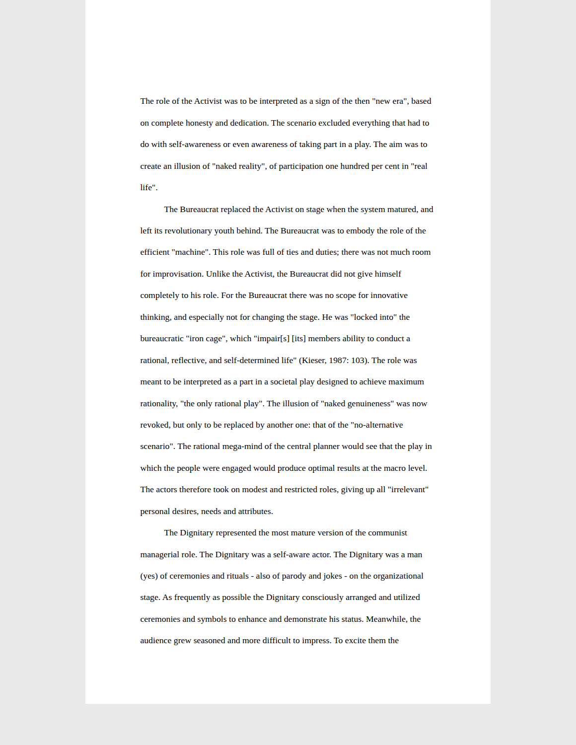The role of the Activist was to be interpreted as a sign of the then "new era", based on complete honesty and dedication. The scenario excluded everything that had to do with self-awareness or even awareness of taking part in a play. The aim was to create an illusion of "naked reality", of participation one hundred per cent in "real life".
The Bureaucrat replaced the Activist on stage when the system matured, and left its revolutionary youth behind. The Bureaucrat was to embody the role of the efficient "machine". This role was full of ties and duties; there was not much room for improvisation. Unlike the Activist, the Bureaucrat did not give himself completely to his role. For the Bureaucrat there was no scope for innovative thinking, and especially not for changing the stage. He was "locked into" the bureaucratic "iron cage", which "impair[s] [its] members ability to conduct a rational, reflective, and self-determined life" (Kieser, 1987: 103). The role was meant to be interpreted as a part in a societal play designed to achieve maximum rationality, "the only rational play". The illusion of "naked genuineness" was now revoked, but only to be replaced by another one: that of the "no-alternative scenario". The rational mega-mind of the central planner would see that the play in which the people were engaged would produce optimal results at the macro level. The actors therefore took on modest and restricted roles, giving up all "irrelevant" personal desires, needs and attributes.
The Dignitary represented the most mature version of the communist managerial role. The Dignitary was a self-aware actor. The Dignitary was a man (yes) of ceremonies and rituals - also of parody and jokes - on the organizational stage. As frequently as possible the Dignitary consciously arranged and utilized ceremonies and symbols to enhance and demonstrate his status. Meanwhile, the audience grew seasoned and more difficult to impress. To excite them the